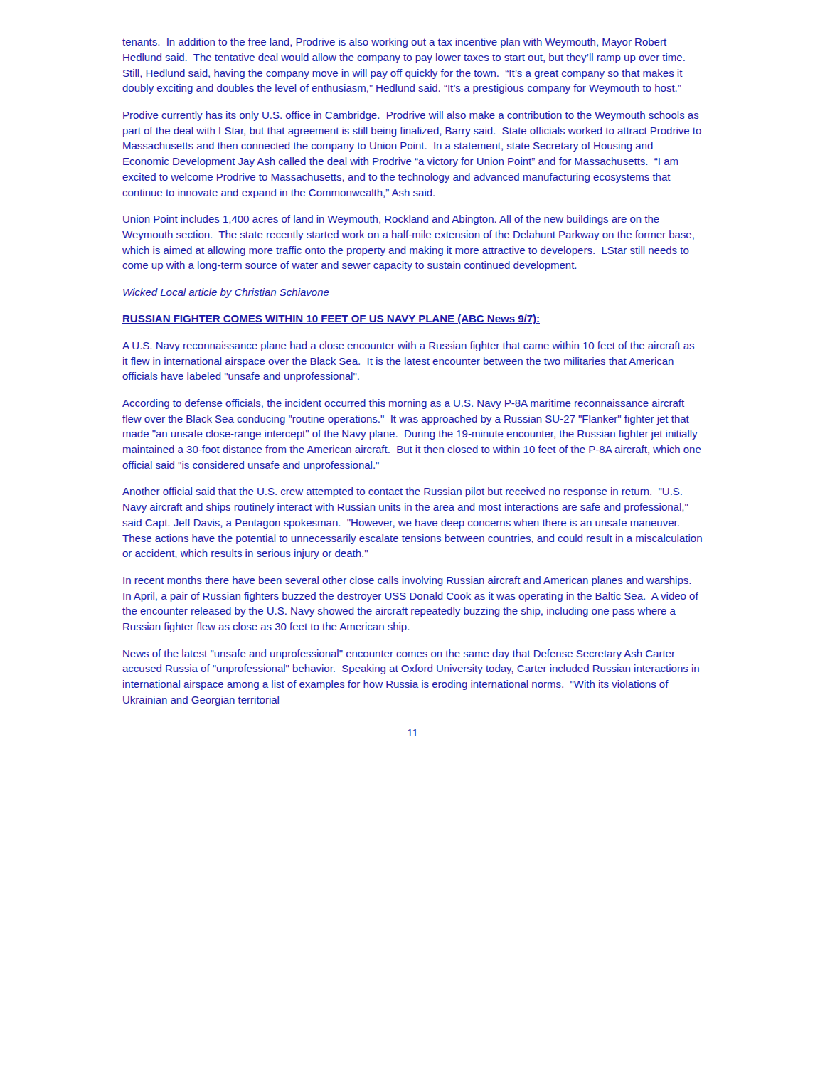tenants. In addition to the free land, Prodrive is also working out a tax incentive plan with Weymouth, Mayor Robert Hedlund said. The tentative deal would allow the company to pay lower taxes to start out, but they’ll ramp up over time. Still, Hedlund said, having the company move in will pay off quickly for the town. “It’s a great company so that makes it doubly exciting and doubles the level of enthusiasm,” Hedlund said. “It’s a prestigious company for Weymouth to host.”
Prodive currently has its only U.S. office in Cambridge. Prodrive will also make a contribution to the Weymouth schools as part of the deal with LStar, but that agreement is still being finalized, Barry said. State officials worked to attract Prodrive to Massachusetts and then connected the company to Union Point. In a statement, state Secretary of Housing and Economic Development Jay Ash called the deal with Prodrive “a victory for Union Point” and for Massachusetts. “I am excited to welcome Prodrive to Massachusetts, and to the technology and advanced manufacturing ecosystems that continue to innovate and expand in the Commonwealth,” Ash said.
Union Point includes 1,400 acres of land in Weymouth, Rockland and Abington. All of the new buildings are on the Weymouth section. The state recently started work on a half-mile extension of the Delahunt Parkway on the former base, which is aimed at allowing more traffic onto the property and making it more attractive to developers. LStar still needs to come up with a long-term source of water and sewer capacity to sustain continued development.
Wicked Local article by Christian Schiavone
RUSSIAN FIGHTER COMES WITHIN 10 FEET OF US NAVY PLANE (ABC News 9/7):
A U.S. Navy reconnaissance plane had a close encounter with a Russian fighter that came within 10 feet of the aircraft as it flew in international airspace over the Black Sea. It is the latest encounter between the two militaries that American officials have labeled "unsafe and unprofessional".
According to defense officials, the incident occurred this morning as a U.S. Navy P-8A maritime reconnaissance aircraft flew over the Black Sea conducing "routine operations." It was approached by a Russian SU-27 "Flanker" fighter jet that made "an unsafe close-range intercept" of the Navy plane. During the 19-minute encounter, the Russian fighter jet initially maintained a 30-foot distance from the American aircraft. But it then closed to within 10 feet of the P-8A aircraft, which one official said "is considered unsafe and unprofessional."
Another official said that the U.S. crew attempted to contact the Russian pilot but received no response in return. "U.S. Navy aircraft and ships routinely interact with Russian units in the area and most interactions are safe and professional," said Capt. Jeff Davis, a Pentagon spokesman. "However, we have deep concerns when there is an unsafe maneuver. These actions have the potential to unnecessarily escalate tensions between countries, and could result in a miscalculation or accident, which results in serious injury or death."
In recent months there have been several other close calls involving Russian aircraft and American planes and warships. In April, a pair of Russian fighters buzzed the destroyer USS Donald Cook as it was operating in the Baltic Sea. A video of the encounter released by the U.S. Navy showed the aircraft repeatedly buzzing the ship, including one pass where a Russian fighter flew as close as 30 feet to the American ship.
News of the latest "unsafe and unprofessional" encounter comes on the same day that Defense Secretary Ash Carter accused Russia of "unprofessional" behavior. Speaking at Oxford University today, Carter included Russian interactions in international airspace among a list of examples for how Russia is eroding international norms. "With its violations of Ukrainian and Georgian territorial
11